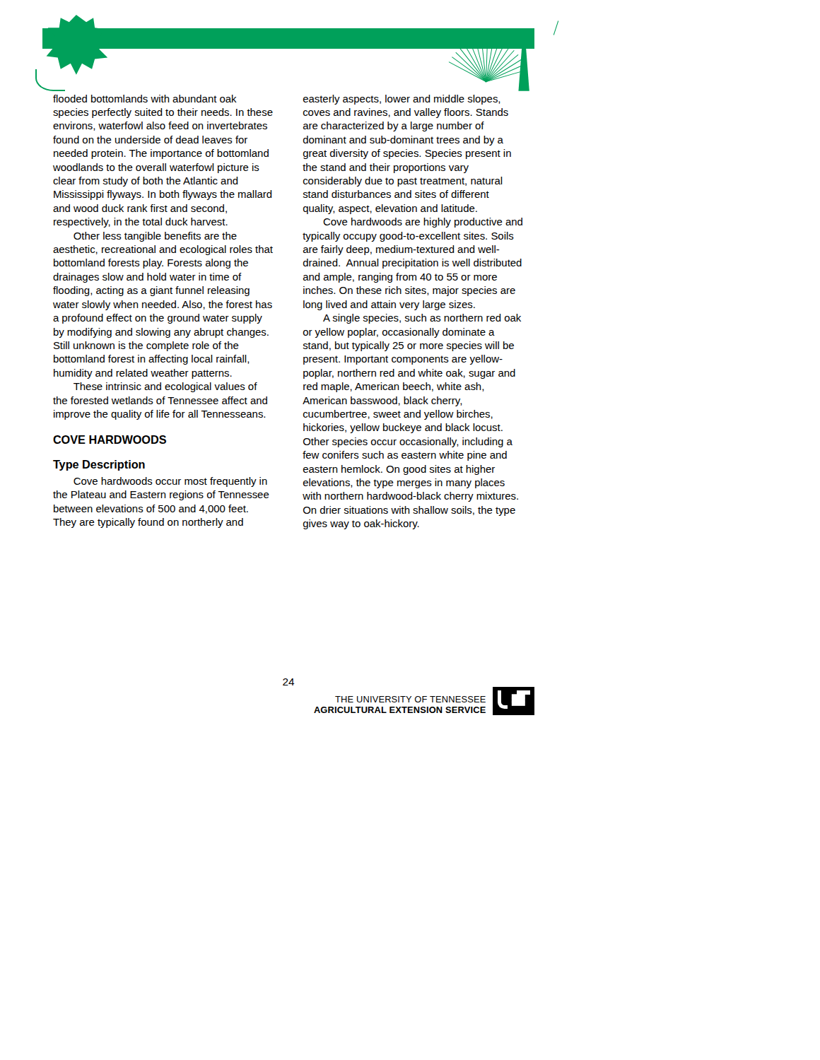flooded bottomlands with abundant oak species perfectly suited to their needs. In these environs, waterfowl also feed on invertebrates found on the underside of dead leaves for needed protein. The importance of bottomland woodlands to the overall waterfowl picture is clear from study of both the Atlantic and Mississippi flyways. In both flyways the mallard and wood duck rank first and second, respectively, in the total duck harvest.
Other less tangible benefits are the aesthetic, recreational and ecological roles that bottomland forests play. Forests along the drainages slow and hold water in time of flooding, acting as a giant funnel releasing water slowly when needed. Also, the forest has a profound effect on the ground water supply by modifying and slowing any abrupt changes. Still unknown is the complete role of the bottomland forest in affecting local rainfall, humidity and related weather patterns.
These intrinsic and ecological values of the forested wetlands of Tennessee affect and improve the quality of life for all Tennesseans.
COVE HARDWOODS
Type Description
Cove hardwoods occur most frequently in the Plateau and Eastern regions of Tennessee between elevations of 500 and 4,000 feet. They are typically found on northerly and easterly aspects, lower and middle slopes, coves and ravines, and valley floors. Stands are characterized by a large number of dominant and sub-dominant trees and by a great diversity of species. Species present in the stand and their proportions vary considerably due to past treatment, natural stand disturbances and sites of different quality, aspect, elevation and latitude.
Cove hardwoods are highly productive and typically occupy good-to-excellent sites. Soils are fairly deep, medium-textured and well-drained. Annual precipitation is well distributed and ample, ranging from 40 to 55 or more inches. On these rich sites, major species are long lived and attain very large sizes.
A single species, such as northern red oak or yellow poplar, occasionally dominate a stand, but typically 25 or more species will be present. Important components are yellow-poplar, northern red and white oak, sugar and red maple, American beech, white ash, American basswood, black cherry, cucumbertree, sweet and yellow birches, hickories, yellow buckeye and black locust. Other species occur occasionally, including a few conifers such as eastern white pine and eastern hemlock. On good sites at higher elevations, the type merges in many places with northern hardwood-black cherry mixtures. On drier situations with shallow soils, the type gives way to oak-hickory.
24
THE UNIVERSITY OF TENNESSEE
AGRICULTURAL EXTENSION SERVICE